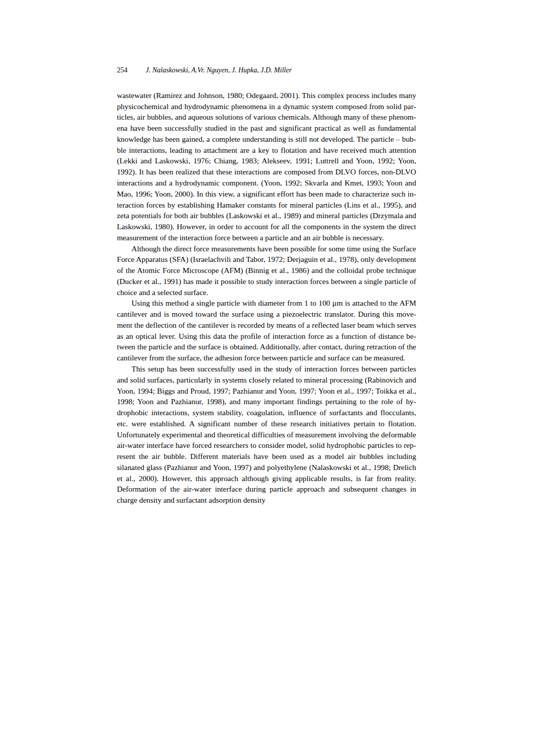254 J. Nalaskowski, A.Vr. Nguyen, J. Hupka, J.D. Miller
wastewater (Ramirez and Johnson, 1980; Odegaard, 2001). This complex process includes many physicochemical and hydrodynamic phenomena in a dynamic system composed from solid particles, air bubbles, and aqueous solutions of various chemicals. Although many of these phenomena have been successfully studied in the past and significant practical as well as fundamental knowledge has been gained, a complete understanding is still not developed. The particle – bubble interactions, leading to attachment are a key to flotation and have received much attention (Lekki and Laskowski, 1976; Chiang, 1983; Alekseev, 1991; Luttrell and Yoon, 1992; Yoon, 1992). It has been realized that these interactions are composed from DLVO forces, non-DLVO interactions and a hydrodynamic component. (Yoon, 1992; Skvarla and Kmet, 1993; Yoon and Mao, 1996; Yoon, 2000). In this view, a significant effort has been made to characterize such interaction forces by establishing Hamaker constants for mineral particles (Lins et al., 1995), and zeta potentials for both air bubbles (Laskowski et al., 1989) and mineral particles (Drzymala and Laskowski, 1980). However, in order to account for all the components in the system the direct measurement of the interaction force between a particle and an air bubble is necessary.
Although the direct force measurements have been possible for some time using the Surface Force Apparatus (SFA) (Israelachvili and Tabor, 1972; Derjaguin et al., 1978), only development of the Atomic Force Microscope (AFM) (Binnig et al., 1986) and the colloidal probe technique (Ducker et al., 1991) has made it possible to study interaction forces between a single particle of choice and a selected surface.
Using this method a single particle with diameter from 1 to 100 µm is attached to the AFM cantilever and is moved toward the surface using a piezoelectric translator. During this movement the deflection of the cantilever is recorded by means of a reflected laser beam which serves as an optical lever. Using this data the profile of interaction force as a function of distance between the particle and the surface is obtained. Additionally, after contact, during retraction of the cantilever from the surface, the adhesion force between particle and surface can be measured.
This setup has been successfully used in the study of interaction forces between particles and solid surfaces, particularly in systems closely related to mineral processing (Rabinovich and Yoon, 1994; Biggs and Proud, 1997; Pazhianur and Yoon, 1997; Yoon et al., 1997; Toikka et al., 1998; Yoon and Pazhianur, 1998), and many important findings pertaining to the role of hydrophobic interactions, system stability, coagulation, influence of surfactants and flocculants, etc. were established. A significant number of these research initiatives pertain to flotation. Unfortunately experimental and theoretical difficulties of measurement involving the deformable air-water interface have forced researchers to consider model, solid hydrophobic particles to represent the air bubble. Different materials have been used as a model air bubbles including silanated glass (Pazhianur and Yoon, 1997) and polyethylene (Nalaskowski et al., 1998; Drelich et al., 2000). However, this approach although giving applicable results, is far from reality. Deformation of the air-water interface during particle approach and subsequent changes in charge density and surfactant adsorption density